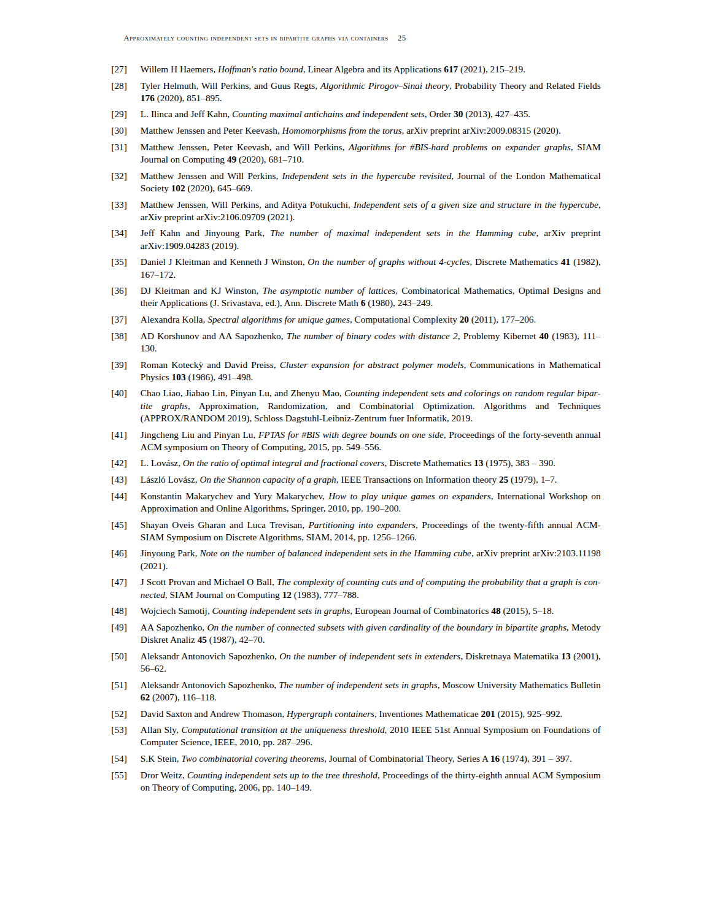Approximately counting independent sets in bipartite graphs via containers 25
[27] Willem H Haemers, Hoffman's ratio bound, Linear Algebra and its Applications 617 (2021), 215–219.
[28] Tyler Helmuth, Will Perkins, and Guus Regts, Algorithmic Pirogov–Sinai theory, Probability Theory and Related Fields 176 (2020), 851–895.
[29] L. Ilinca and Jeff Kahn, Counting maximal antichains and independent sets, Order 30 (2013), 427–435.
[30] Matthew Jenssen and Peter Keevash, Homomorphisms from the torus, arXiv preprint arXiv:2009.08315 (2020).
[31] Matthew Jenssen, Peter Keevash, and Will Perkins, Algorithms for #BIS-hard problems on expander graphs, SIAM Journal on Computing 49 (2020), 681–710.
[32] Matthew Jenssen and Will Perkins, Independent sets in the hypercube revisited, Journal of the London Mathematical Society 102 (2020), 645–669.
[33] Matthew Jenssen, Will Perkins, and Aditya Potukuchi, Independent sets of a given size and structure in the hypercube, arXiv preprint arXiv:2106.09709 (2021).
[34] Jeff Kahn and Jinyoung Park, The number of maximal independent sets in the Hamming cube, arXiv preprint arXiv:1909.04283 (2019).
[35] Daniel J Kleitman and Kenneth J Winston, On the number of graphs without 4-cycles, Discrete Mathematics 41 (1982), 167–172.
[36] DJ Kleitman and KJ Winston, The asymptotic number of lattices, Combinatorical Mathematics, Optimal Designs and their Applications (J. Srivastava, ed.), Ann. Discrete Math 6 (1980), 243–249.
[37] Alexandra Kolla, Spectral algorithms for unique games, Computational Complexity 20 (2011), 177–206.
[38] AD Korshunov and AA Sapozhenko, The number of binary codes with distance 2, Problemy Kibernet 40 (1983), 111–130.
[39] Roman Koteckỳ and David Preiss, Cluster expansion for abstract polymer models, Communications in Mathematical Physics 103 (1986), 491–498.
[40] Chao Liao, Jiabao Lin, Pinyan Lu, and Zhenyu Mao, Counting independent sets and colorings on random regular bipartite graphs, Approximation, Randomization, and Combinatorial Optimization. Algorithms and Techniques (APPROX/RANDOM 2019), Schloss Dagstuhl-Leibniz-Zentrum fuer Informatik, 2019.
[41] Jingcheng Liu and Pinyan Lu, FPTAS for #BIS with degree bounds on one side, Proceedings of the forty-seventh annual ACM symposium on Theory of Computing, 2015, pp. 549–556.
[42] L. Lovász, On the ratio of optimal integral and fractional covers, Discrete Mathematics 13 (1975), 383 – 390.
[43] László Lovász, On the Shannon capacity of a graph, IEEE Transactions on Information theory 25 (1979), 1–7.
[44] Konstantin Makarychev and Yury Makarychev, How to play unique games on expanders, International Workshop on Approximation and Online Algorithms, Springer, 2010, pp. 190–200.
[45] Shayan Oveis Gharan and Luca Trevisan, Partitioning into expanders, Proceedings of the twenty-fifth annual ACM-SIAM Symposium on Discrete Algorithms, SIAM, 2014, pp. 1256–1266.
[46] Jinyoung Park, Note on the number of balanced independent sets in the Hamming cube, arXiv preprint arXiv:2103.11198 (2021).
[47] J Scott Provan and Michael O Ball, The complexity of counting cuts and of computing the probability that a graph is connected, SIAM Journal on Computing 12 (1983), 777–788.
[48] Wojciech Samotij, Counting independent sets in graphs, European Journal of Combinatorics 48 (2015), 5–18.
[49] AA Sapozhenko, On the number of connected subsets with given cardinality of the boundary in bipartite graphs, Metody Diskret Analiz 45 (1987), 42–70.
[50] Aleksandr Antonovich Sapozhenko, On the number of independent sets in extenders, Diskretnaya Matematika 13 (2001), 56–62.
[51] Aleksandr Antonovich Sapozhenko, The number of independent sets in graphs, Moscow University Mathematics Bulletin 62 (2007), 116–118.
[52] David Saxton and Andrew Thomason, Hypergraph containers, Inventiones Mathematicae 201 (2015), 925–992.
[53] Allan Sly, Computational transition at the uniqueness threshold, 2010 IEEE 51st Annual Symposium on Foundations of Computer Science, IEEE, 2010, pp. 287–296.
[54] S.K Stein, Two combinatorial covering theorems, Journal of Combinatorial Theory, Series A 16 (1974), 391 – 397.
[55] Dror Weitz, Counting independent sets up to the tree threshold, Proceedings of the thirty-eighth annual ACM Symposium on Theory of Computing, 2006, pp. 140–149.